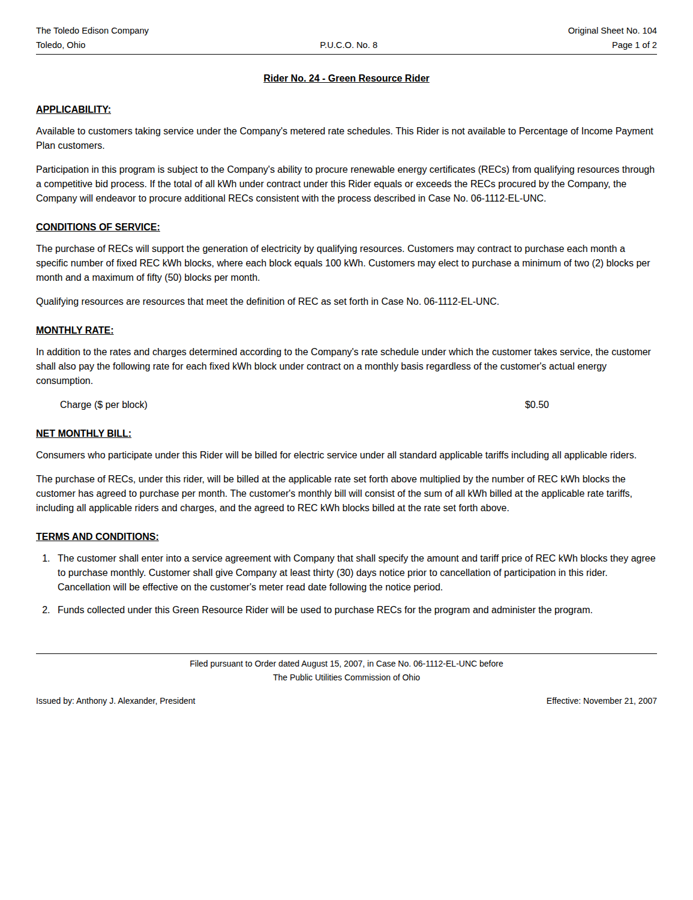The Toledo Edison Company Original Sheet No. 104
Toledo, Ohio P.U.C.O. No. 8 Page 1 of 2
Rider No. 24 - Green Resource Rider
APPLICABILITY:
Available to customers taking service under the Company's metered rate schedules. This Rider is not available to Percentage of Income Payment Plan customers.
Participation in this program is subject to the Company's ability to procure renewable energy certificates (RECs) from qualifying resources through a competitive bid process. If the total of all kWh under contract under this Rider equals or exceeds the RECs procured by the Company, the Company will endeavor to procure additional RECs consistent with the process described in Case No. 06-1112-EL-UNC.
CONDITIONS OF SERVICE:
The purchase of RECs will support the generation of electricity by qualifying resources. Customers may contract to purchase each month a specific number of fixed REC kWh blocks, where each block equals 100 kWh. Customers may elect to purchase a minimum of two (2) blocks per month and a maximum of fifty (50) blocks per month.
Qualifying resources are resources that meet the definition of REC as set forth in Case No. 06-1112-EL-UNC.
MONTHLY RATE:
In addition to the rates and charges determined according to the Company's rate schedule under which the customer takes service, the customer shall also pay the following rate for each fixed kWh block under contract on a monthly basis regardless of the customer's actual energy consumption.
Charge ($ per block) $0.50
NET MONTHLY BILL:
Consumers who participate under this Rider will be billed for electric service under all standard applicable tariffs including all applicable riders.
The purchase of RECs, under this rider, will be billed at the applicable rate set forth above multiplied by the number of REC kWh blocks the customer has agreed to purchase per month. The customer's monthly bill will consist of the sum of all kWh billed at the applicable rate tariffs, including all applicable riders and charges, and the agreed to REC kWh blocks billed at the rate set forth above.
TERMS AND CONDITIONS:
The customer shall enter into a service agreement with Company that shall specify the amount and tariff price of REC kWh blocks they agree to purchase monthly. Customer shall give Company at least thirty (30) days notice prior to cancellation of participation in this rider. Cancellation will be effective on the customer's meter read date following the notice period.
Funds collected under this Green Resource Rider will be used to purchase RECs for the program and administer the program.
Filed pursuant to Order dated August 15, 2007, in Case No. 06-1112-EL-UNC before
The Public Utilities Commission of Ohio
Issued by: Anthony J. Alexander, President Effective: November 21, 2007